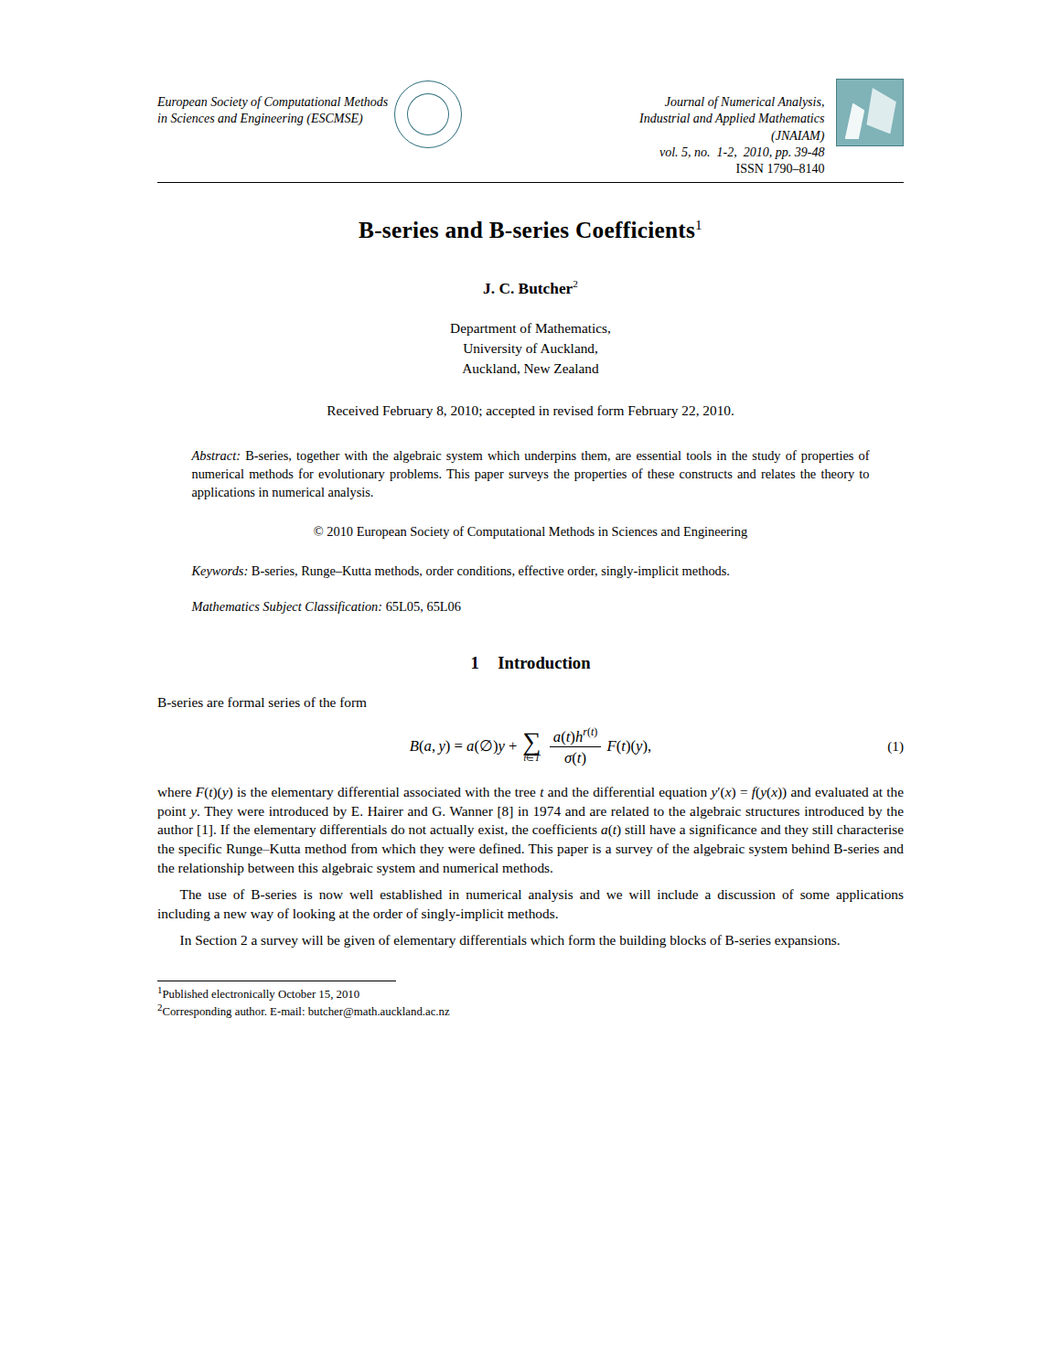European Society of Computational Methods
in Sciences and Engineering (ESCMSE)
Journal of Numerical Analysis,
Industrial and Applied Mathematics
(JNAIAM)
vol. 5, no. 1-2, 2010, pp. 39-48
ISSN 1790–8140
B-series and B-series Coefficients1
J. C. Butcher2
Department of Mathematics,
University of Auckland,
Auckland, New Zealand
Received February 8, 2010; accepted in revised form February 22, 2010.
Abstract: B-series, together with the algebraic system which underpins them, are essential tools in the study of properties of numerical methods for evolutionary problems. This paper surveys the properties of these constructs and relates the theory to applications in numerical analysis.
© 2010 European Society of Computational Methods in Sciences and Engineering
Keywords: B-series, Runge–Kutta methods, order conditions, effective order, singly-implicit methods.
Mathematics Subject Classification: 65L05, 65L06
1 Introduction
B-series are formal series of the form
B(a, y) = a(∅)y + ∑t∈T a(t)hr(t) σ(t) F(t)(y), (1)
where F(t)(y) is the elementary differential associated with the tree t and the differential equation y′(x) = f(y(x)) and evaluated at the point y. They were introduced by E. Hairer and G. Wanner [8] in 1974 and are related to the algebraic structures introduced by the author [1]. If the elementary differentials do not actually exist, the coefficients a(t) still have a significance and they still characterise the specific Runge–Kutta method from which they were defined. This paper is a survey of the algebraic system behind B-series and the relationship between this algebraic system and numerical methods.
The use of B-series is now well established in numerical analysis and we will include a discussion of some applications including a new way of looking at the order of singly-implicit methods.
In Section 2 a survey will be given of elementary differentials which form the building blocks of B-series expansions.
1Published electronically October 15, 2010
2Corresponding author. E-mail: butcher@math.auckland.ac.nz